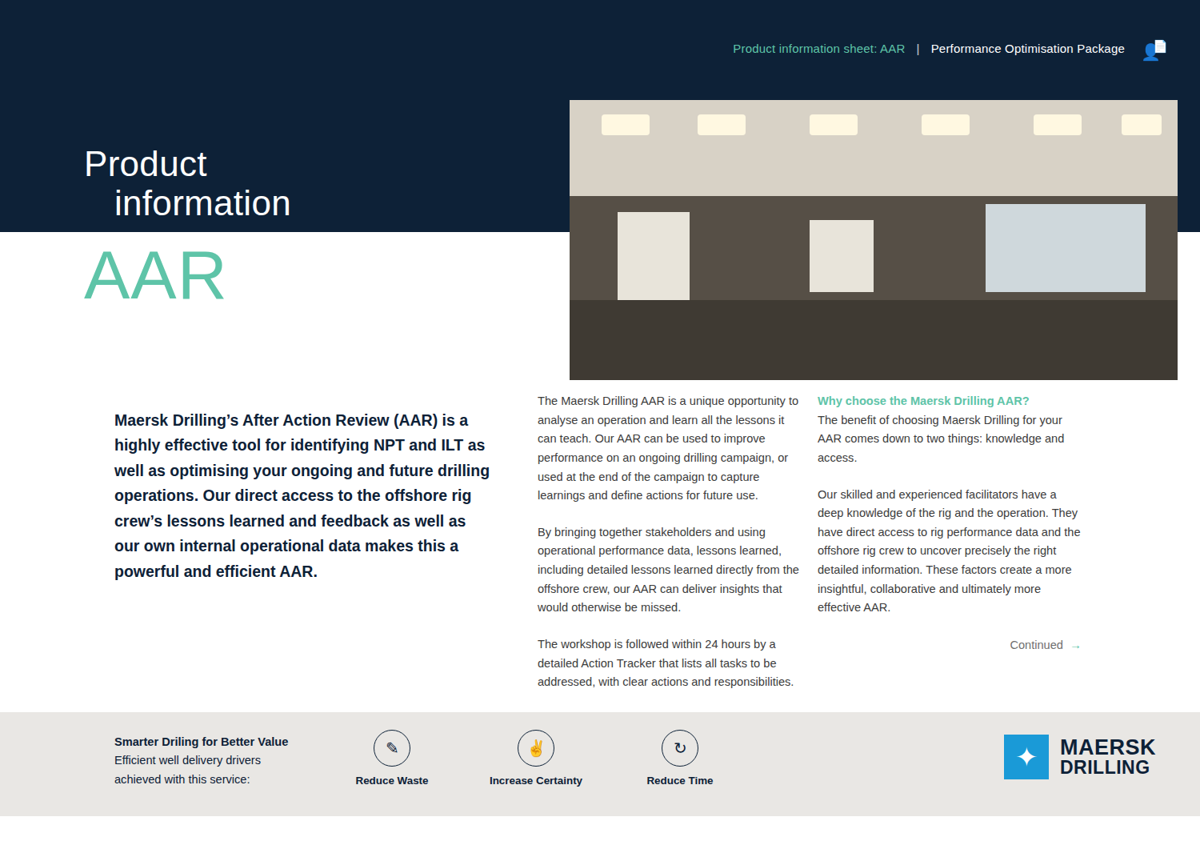Product information sheet: AAR | Performance Optimisation Package
Product information
AAR
Maersk Drilling’s After Action Review (AAR) is a highly effective tool for identifying NPT and ILT as well as optimising your ongoing and future drilling operations. Our direct access to the offshore rig crew’s lessons learned and feedback as well as our own internal operational data makes this a powerful and efficient AAR.
The Maersk Drilling AAR is a unique opportunity to analyse an operation and learn all the lessons it can teach. Our AAR can be used to improve performance on an ongoing drilling campaign, or used at the end of the campaign to capture learnings and define actions for future use.
By bringing together stakeholders and using operational performance data, lessons learned, including detailed lessons learned directly from the offshore crew, our AAR can deliver insights that would otherwise be missed.
The workshop is followed within 24 hours by a detailed Action Tracker that lists all tasks to be addressed, with clear actions and responsibilities.
Why choose the Maersk Drilling AAR?
The benefit of choosing Maersk Drilling for your AAR comes down to two things: knowledge and access.
Our skilled and experienced facilitators have a deep knowledge of the rig and the operation. They have direct access to rig performance data and the offshore rig crew to uncover precisely the right detailed information. These factors create a more insightful, collaborative and ultimately more effective AAR.
Continued →
Smarter Driling for Better Value Efficient well delivery drivers
achieved with this service:
✎
Reduce Waste
✌
Increase Certainty
↻
Reduce Time
✦
MAERSK
DRILLING